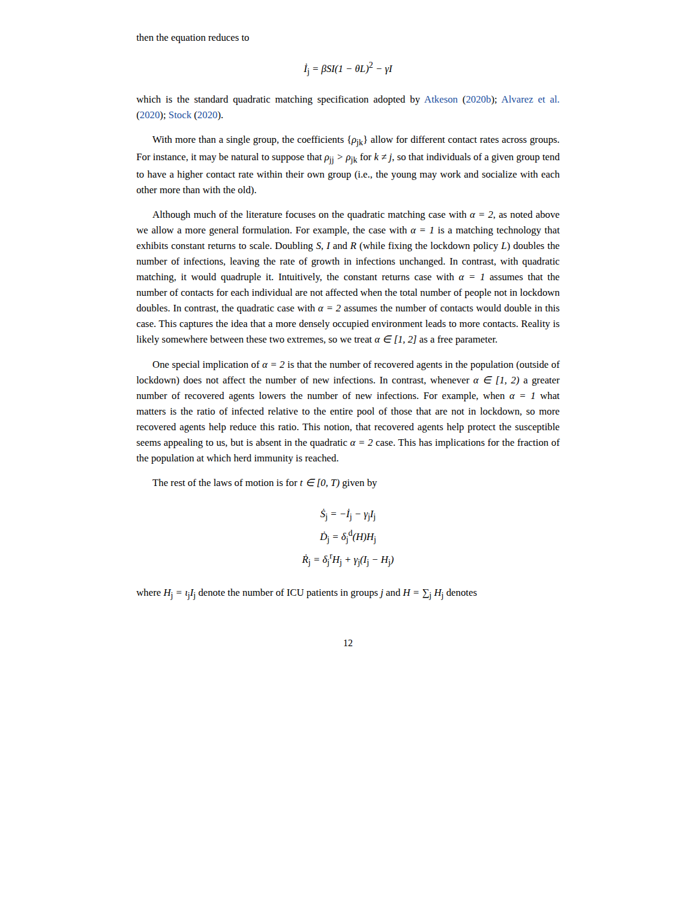then the equation reduces to
İj = βSI(1 − θL)2 − γI
which is the standard quadratic matching specification adopted by Atkeson (2020b); Alvarez et al. (2020); Stock (2020).
With more than a single group, the coefficients {ρjk} allow for different contact rates across groups. For instance, it may be natural to suppose that ρjj > ρjk for k ≠ j, so that individuals of a given group tend to have a higher contact rate within their own group (i.e., the young may work and socialize with each other more than with the old).
Although much of the literature focuses on the quadratic matching case with α = 2, as noted above we allow a more general formulation. For example, the case with α = 1 is a matching technology that exhibits constant returns to scale. Doubling S, I and R (while fixing the lockdown policy L) doubles the number of infections, leaving the rate of growth in infections unchanged. In contrast, with quadratic matching, it would quadruple it. Intuitively, the constant returns case with α = 1 assumes that the number of contacts for each individual are not affected when the total number of people not in lockdown doubles. In contrast, the quadratic case with α = 2 assumes the number of contacts would double in this case. This captures the idea that a more densely occupied environment leads to more contacts. Reality is likely somewhere between these two extremes, so we treat α ∈ [1, 2] as a free parameter.
One special implication of α = 2 is that the number of recovered agents in the population (outside of lockdown) does not affect the number of new infections. In contrast, whenever α ∈ [1, 2) a greater number of recovered agents lowers the number of new infections. For example, when α = 1 what matters is the ratio of infected relative to the entire pool of those that are not in lockdown, so more recovered agents help reduce this ratio. This notion, that recovered agents help protect the susceptible seems appealing to us, but is absent in the quadratic α = 2 case. This has implications for the fraction of the population at which herd immunity is reached.
The rest of the laws of motion is for t ∈ [0, T) given by
Ṡj = −İj − γjIj
Ḋj = δjd(H)Hj
Ṙj = δjrHj + γj(Ij − Hj)
where Hj = ιjIj denote the number of ICU patients in groups j and H = ∑j Hj denotes
12